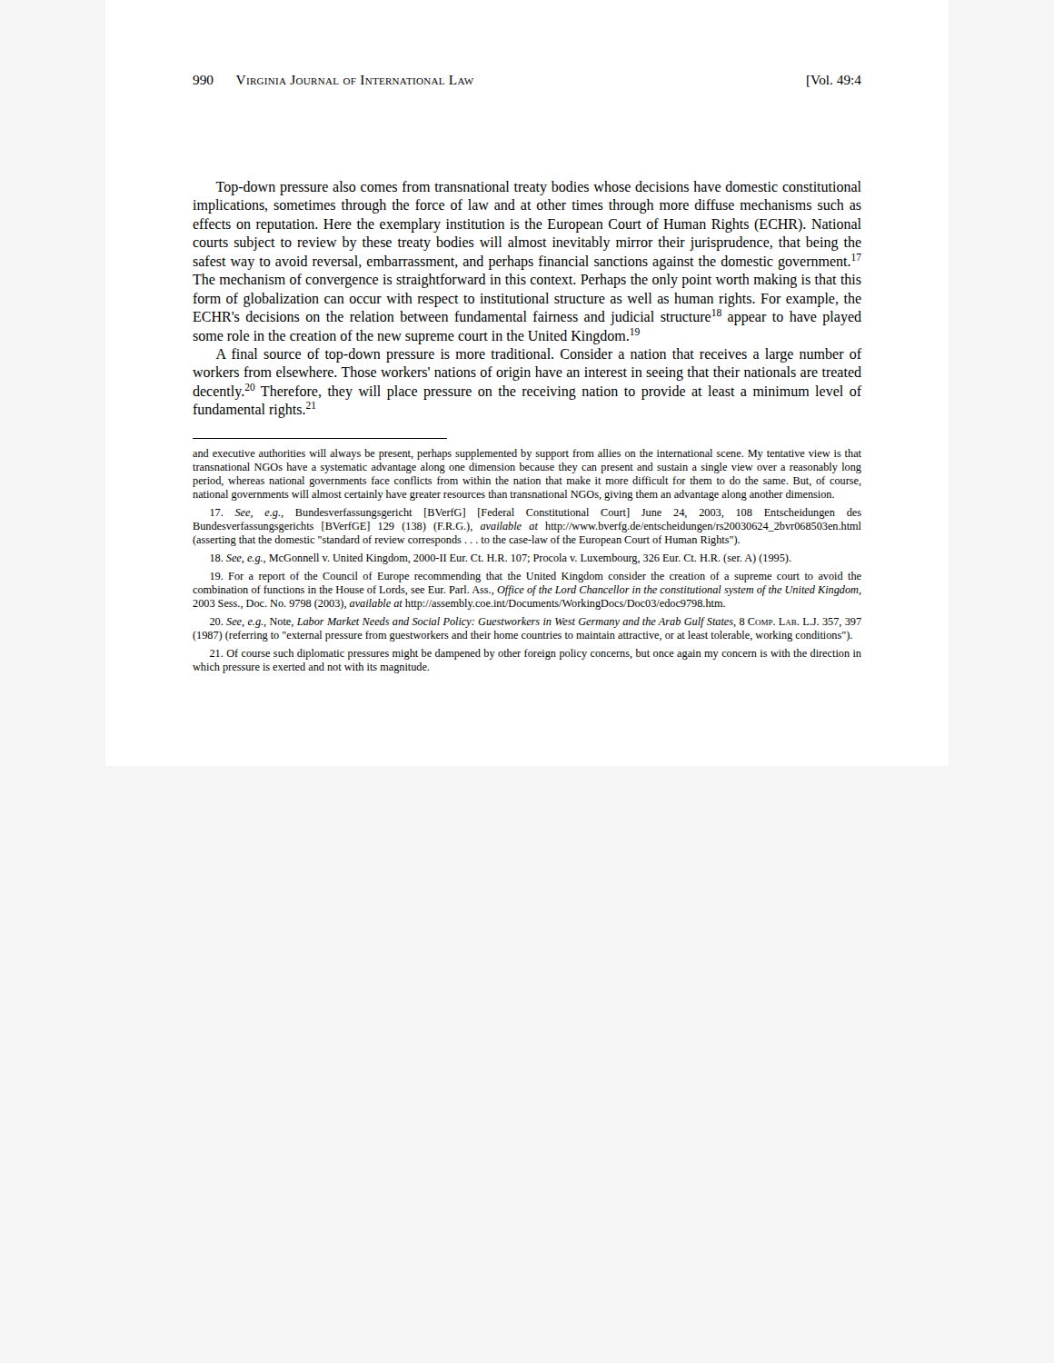990 Virginia Journal of International Law [Vol. 49:4
Top-down pressure also comes from transnational treaty bodies whose decisions have domestic constitutional implications, sometimes through the force of law and at other times through more diffuse mechanisms such as effects on reputation. Here the exemplary institution is the European Court of Human Rights (ECHR). National courts subject to review by these treaty bodies will almost inevitably mirror their jurisprudence, that being the safest way to avoid reversal, embarrassment, and perhaps financial sanctions against the domestic government.17 The mechanism of convergence is straightforward in this context. Perhaps the only point worth making is that this form of globalization can occur with respect to institutional structure as well as human rights. For example, the ECHR's decisions on the relation between fundamental fairness and judicial structure18 appear to have played some role in the creation of the new supreme court in the United Kingdom.19
A final source of top-down pressure is more traditional. Consider a nation that receives a large number of workers from elsewhere. Those workers' nations of origin have an interest in seeing that their nationals are treated decently.20 Therefore, they will place pressure on the receiving nation to provide at least a minimum level of fundamental rights.21
and executive authorities will always be present, perhaps supplemented by support from allies on the international scene. My tentative view is that transnational NGOs have a systematic advantage along one dimension because they can present and sustain a single view over a reasonably long period, whereas national governments face conflicts from within the nation that make it more difficult for them to do the same. But, of course, national governments will almost certainly have greater resources than transnational NGOs, giving them an advantage along another dimension.
17. See, e.g., Bundesverfassungsgericht [BVerfG] [Federal Constitutional Court] June 24, 2003, 108 Entscheidungen des Bundesverfassungsgerichts [BVerfGE] 129 (138) (F.R.G.), available at http://www.bverfg.de/entscheidungen/rs20030624_2bvr068503en.html (asserting that the domestic "standard of review corresponds . . . to the case-law of the European Court of Human Rights").
18. See, e.g., McGonnell v. United Kingdom, 2000-II Eur. Ct. H.R. 107; Procola v. Luxembourg, 326 Eur. Ct. H.R. (ser. A) (1995).
19. For a report of the Council of Europe recommending that the United Kingdom consider the creation of a supreme court to avoid the combination of functions in the House of Lords, see Eur. Parl. Ass., Office of the Lord Chancellor in the constitutional system of the United Kingdom, 2003 Sess., Doc. No. 9798 (2003), available at http://assembly.coe.int/Documents/WorkingDocs/Doc03/edoc9798.htm.
20. See, e.g., Note, Labor Market Needs and Social Policy: Guestworkers in West Germany and the Arab Gulf States, 8 Comp. Lab. L.J. 357, 397 (1987) (referring to "external pressure from guestworkers and their home countries to maintain attractive, or at least tolerable, working conditions").
21. Of course such diplomatic pressures might be dampened by other foreign policy concerns, but once again my concern is with the direction in which pressure is exerted and not with its magnitude.